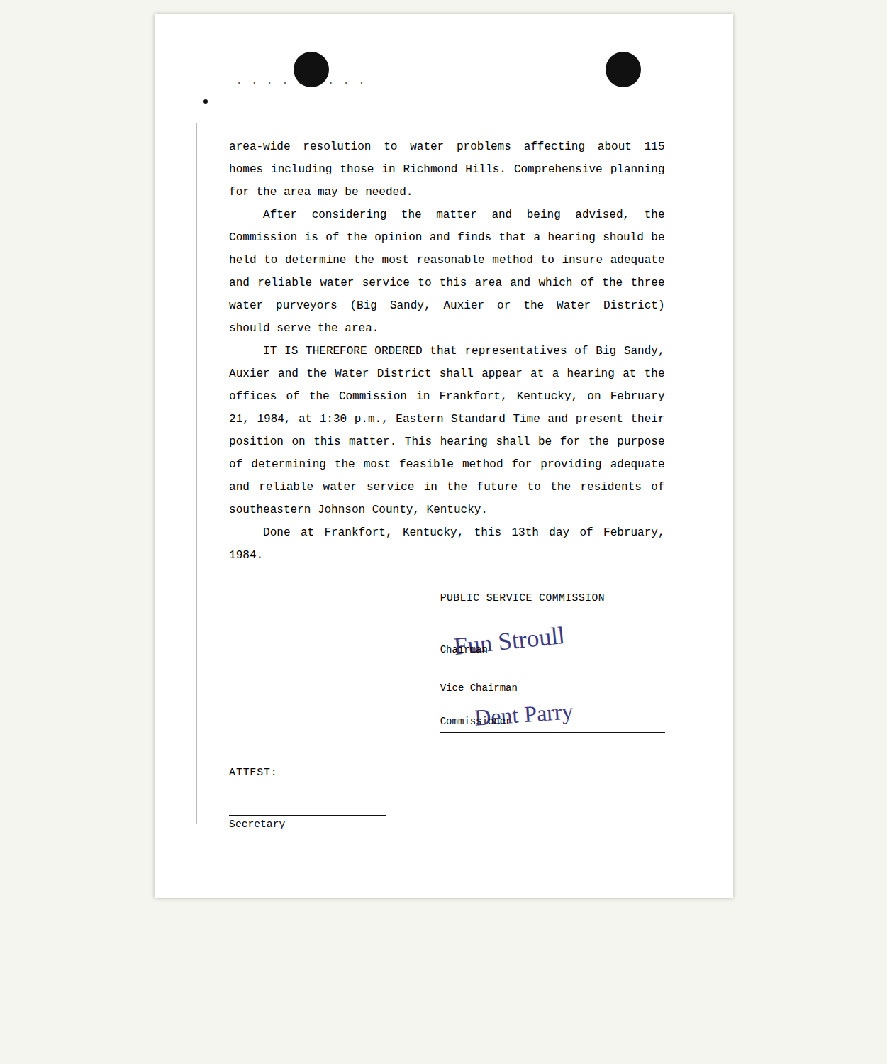. . . . . . . . .
area-wide resolution to water problems affecting about 115 homes including those in Richmond Hills. Comprehensive planning for the area may be needed.
After considering the matter and being advised, the Commission is of the opinion and finds that a hearing should be held to determine the most reasonable method to insure adequate and reliable water service to this area and which of the three water purveyors (Big Sandy, Auxier or the Water District) should serve the area.
IT IS THEREFORE ORDERED that representatives of Big Sandy, Auxier and the Water District shall appear at a hearing at the offices of the Commission in Frankfort, Kentucky, on February 21, 1984, at 1:30 p.m., Eastern Standard Time and present their position on this matter. This hearing shall be for the purpose of determining the most feasible method for providing adequate and reliable water service in the future to the residents of southeastern Johnson County, Kentucky.
Done at Frankfort, Kentucky, this 13th day of February, 1984.
PUBLIC SERVICE COMMISSION
Fun Stroull Chairman
  Vice Chairman
Dent Parry Commissioner
ATTEST:
Secretary